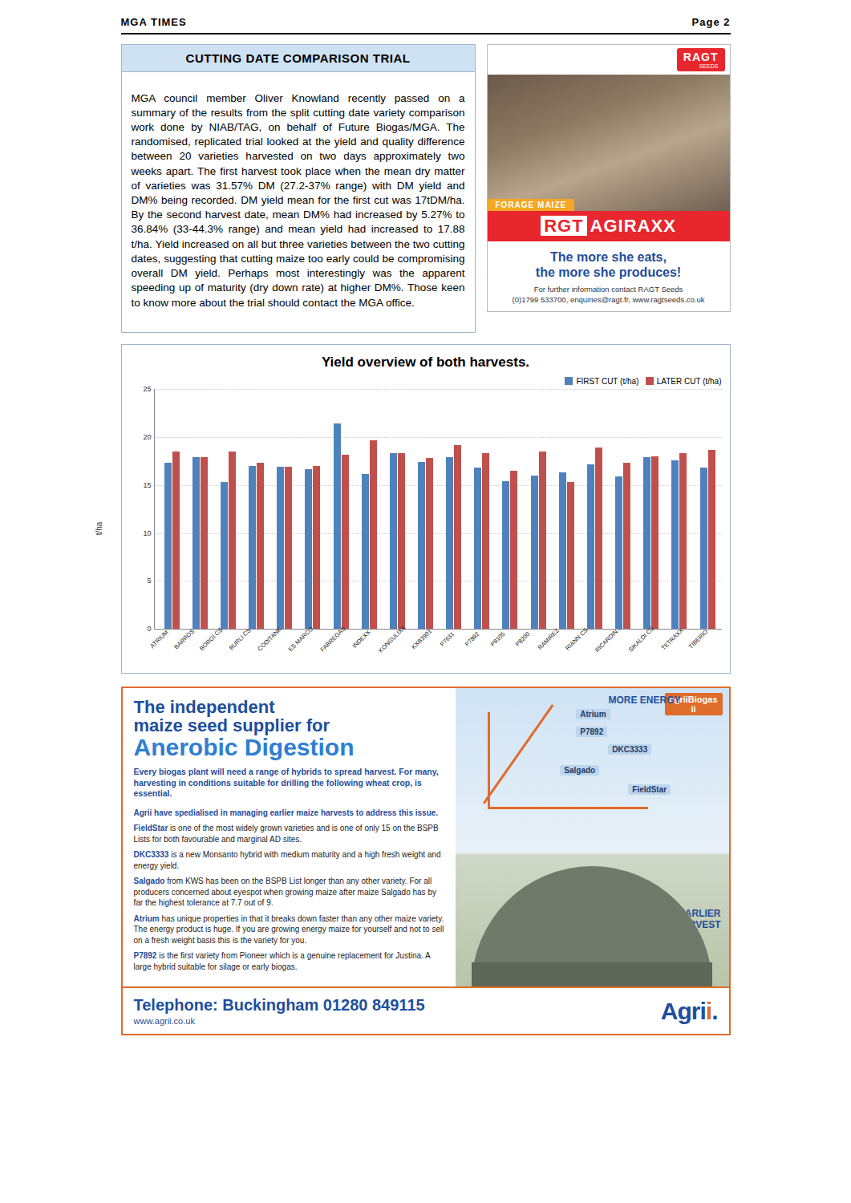MGA TIMES
Page 2
CUTTING DATE COMPARISON TRIAL
MGA council member Oliver Knowland recently passed on a summary of the results from the split cutting date variety comparison work done by NIAB/TAG, on behalf of Future Biogas/MGA. The randomised, replicated trial looked at the yield and quality difference between 20 varieties harvested on two days approximately two weeks apart. The first harvest took place when the mean dry matter of varieties was 31.57% DM (27.2-37% range) with DM yield and DM% being recorded. DM yield mean for the first cut was 17tDM/ha. By the second harvest date, mean DM% had increased by 5.27% to 36.84% (33-44.3% range) and mean yield had increased to 17.88 t/ha. Yield increased on all but three varieties between the two cutting dates, suggesting that cutting maize too early could be compromising overall DM yield. Perhaps most interestingly was the apparent speeding up of maturity (dry down rate) at higher DM%. Those keen to know more about the trial should contact the MGA office.
RAGTSEEDS
FORAGE MAIZE
RGTAGIRAXX
The more she eats,
the more she produces!
For further information contact RAGT Seeds
(0)1799 533700, enquiries@ragt.fr, www.ragtseeds.co.uk
Yield overview of both harvests.
FIRST CUT (t/ha) LATER CUT (t/ha)
t/ha
25
20
15
10
5
0
ATRIUM
BARROS
BORGI CS
BURLI CS
CODITANK
ES MARCO
FABREGAS
INDEXX
KONGULIXX
KXB3901
P7631
P7892
P8105
P8200
RAMIREZ
RIANN CS
RICARDIN...
SIKALDI CS
TETRAXX
TIBERIO
The independent
maize seed supplier for Anerobic Digestion
Every biogas plant will need a range of hybrids to spread harvest. For many, harvesting in conditions suitable for drilling the following wheat crop, is essential.
Agrii have spedialised in managing earlier maize harvests to address this issue.
FieldStar is one of the most widely grown varieties and is one of only 15 on the BSPB Lists for both favourable and marginal AD sites.
DKC3333 is a new Monsanto hybrid with medium maturity and a high fresh weight and energy yield.
Salgado from KWS has been on the BSPB List longer than any other variety. For all producers concerned about eyespot when growing maize after maize Salgado has by far the highest tolerance at 7.7 out of 9.
Atrium has unique properties in that it breaks down faster than any other maize variety. The energy product is huge. If you are growing energy maize for yourself and not to sell on a fresh weight basis this is the variety for you.
P7892 is the first variety from Pioneer which is a genuine replacement for Justina. A large hybrid suitable for silage or early biogas.
agriiBiogas
ii
MORE ENERGY
EARLIER
HARVEST
Atrium
P7892
DKC3333
Salgado
FieldStar
Telephone: Buckingham 01280 849115
www.agrii.co.uk
Agrii.